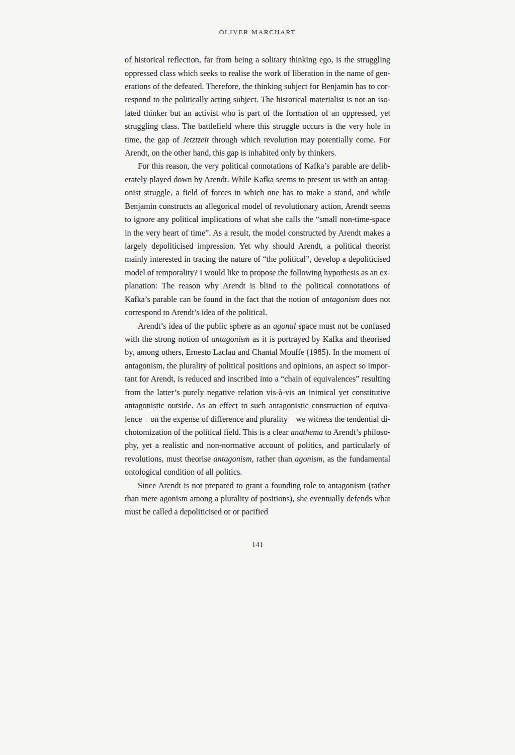Oliver Marchart
of historical reflection, far from being a solitary thinking ego, is the struggling oppressed class which seeks to realise the work of liberation in the name of generations of the defeated. Therefore, the thinking subject for Benjamin has to correspond to the politically acting subject. The historical materialist is not an isolated thinker but an activist who is part of the formation of an oppressed, yet struggling class. The battlefield where this struggle occurs is the very hole in time, the gap of Jetztzeit through which revolution may potentially come. For Arendt, on the other hand, this gap is inhabited only by thinkers.
For this reason, the very political connotations of Kafka’s parable are deliberately played down by Arendt. While Kafka seems to present us with an antagonist struggle, a field of forces in which one has to make a stand, and while Benjamin constructs an allegorical model of revolutionary action, Arendt seems to ignore any political implications of what she calls the “small non-time-space in the very heart of time”. As a result, the model constructed by Arendt makes a largely depoliticised impression. Yet why should Arendt, a political theorist mainly interested in tracing the nature of “the political”, develop a depoliticised model of temporality? I would like to propose the following hypothesis as an explanation: The reason why Arendt is blind to the political connotations of Kafka’s parable can be found in the fact that the notion of antagonism does not correspond to Arendt’s idea of the political.
Arendt’s idea of the public sphere as an agonal space must not be confused with the strong notion of antagonism as it is portrayed by Kafka and theorised by, among others, Ernesto Laclau and Chantal Mouffe (1985). In the moment of antagonism, the plurality of political positions and opinions, an aspect so important for Arendt, is reduced and inscribed into a “chain of equivalences” resulting from the latter’s purely negative relation vis-à-vis an inimical yet constitutive antagonistic outside. As an effect to such antagonistic construction of equivalence – on the expense of difference and plurality – we witness the tendential dichotomization of the political field. This is a clear anathema to Arendt’s philosophy, yet a realistic and non-normative account of politics, and particularly of revolutions, must theorise antagonism, rather than agonism, as the fundamental ontological condition of all politics.
Since Arendt is not prepared to grant a founding role to antagonism (rather than mere agonism among a plurality of positions), she eventually defends what must be called a depoliticised or or pacified
141